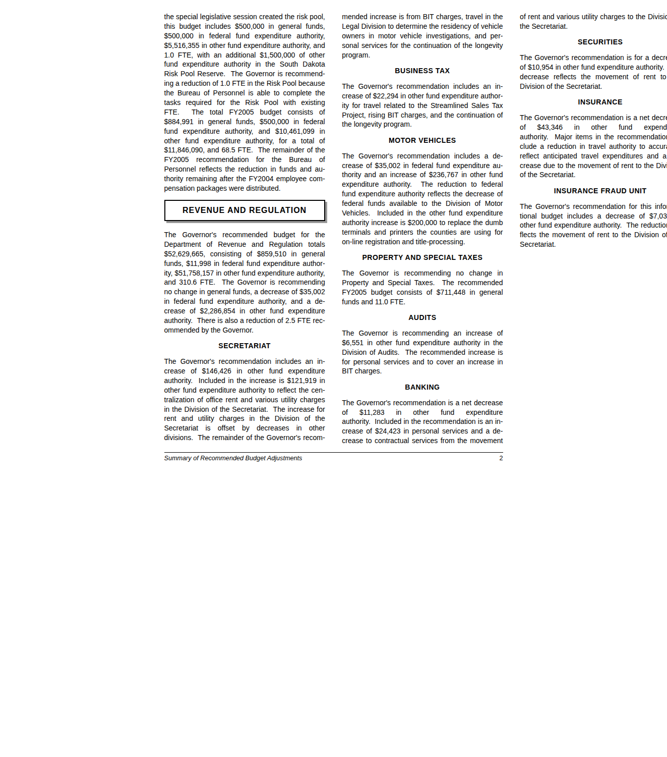the special legislative session created the risk pool, this budget includes $500,000 in general funds, $500,000 in federal fund expenditure authority, $5,516,355 in other fund expenditure authority, and 1.0 FTE, with an additional $1,500,000 of other fund expenditure authority in the South Dakota Risk Pool Reserve. The Governor is recommending a reduction of 1.0 FTE in the Risk Pool because the Bureau of Personnel is able to complete the tasks required for the Risk Pool with existing FTE. The total FY2005 budget consists of $884,991 in general funds, $500,000 in federal fund expenditure authority, and $10,461,099 in other fund expenditure authority, for a total of $11,846,090, and 68.5 FTE. The remainder of the FY2005 recommendation for the Bureau of Personnel reflects the reduction in funds and authority remaining after the FY2004 employee compensation packages were distributed.
REVENUE AND REGULATION
The Governor's recommended budget for the Department of Revenue and Regulation totals $52,629,665, consisting of $859,510 in general funds, $11,998 in federal fund expenditure authority, $51,758,157 in other fund expenditure authority, and 310.6 FTE. The Governor is recommending no change in general funds, a decrease of $35,002 in federal fund expenditure authority, and a decrease of $2,286,854 in other fund expenditure authority. There is also a reduction of 2.5 FTE recommended by the Governor.
SECRETARIAT
The Governor's recommendation includes an increase of $146,426 in other fund expenditure authority. Included in the increase is $121,919 in other fund expenditure authority to reflect the centralization of office rent and various utility charges in the Division of the Secretariat. The increase for rent and utility charges in the Division of the Secretariat is offset by decreases in other divisions. The remainder of the Governor's recommended increase is from BIT charges, travel in the Legal Division to determine the residency of vehicle owners in motor vehicle investigations, and personal services for the continuation of the longevity program.
BUSINESS TAX
The Governor's recommendation includes an increase of $22,294 in other fund expenditure authority for travel related to the Streamlined Sales Tax Project, rising BIT charges, and the continuation of the longevity program.
MOTOR VEHICLES
The Governor's recommendation includes a decrease of $35,002 in federal fund expenditure authority and an increase of $236,767 in other fund expenditure authority. The reduction to federal fund expenditure authority reflects the decrease of federal funds available to the Division of Motor Vehicles. Included in the other fund expenditure authority increase is $200,000 to replace the dumb terminals and printers the counties are using for on-line registration and title-processing.
PROPERTY AND SPECIAL TAXES
The Governor is recommending no change in Property and Special Taxes. The recommended FY2005 budget consists of $711,448 in general funds and 11.0 FTE.
AUDITS
The Governor is recommending an increase of $6,551 in other fund expenditure authority in the Division of Audits. The recommended increase is for personal services and to cover an increase in BIT charges.
BANKING
The Governor's recommendation is a net decrease of $11,283 in other fund expenditure authority. Included in the recommendation is an increase of $24,423 in personal services and a decrease to contractual services from the movement of rent and various utility charges to the Division of the Secretariat.
SECURITIES
The Governor's recommendation is for a decrease of $10,954 in other fund expenditure authority. The decrease reflects the movement of rent to the Division of the Secretariat.
INSURANCE
The Governor's recommendation is a net decrease of $43,346 in other fund expenditure authority. Major items in the recommendation include a reduction in travel authority to accurately reflect anticipated travel expenditures and a decrease due to the movement of rent to the Division of the Secretariat.
INSURANCE FRAUD UNIT
The Governor's recommendation for this informational budget includes a decrease of $7,039 in other fund expenditure authority. The reduction reflects the movement of rent to the Division of the Secretariat.
Summary of Recommended Budget Adjustments 2